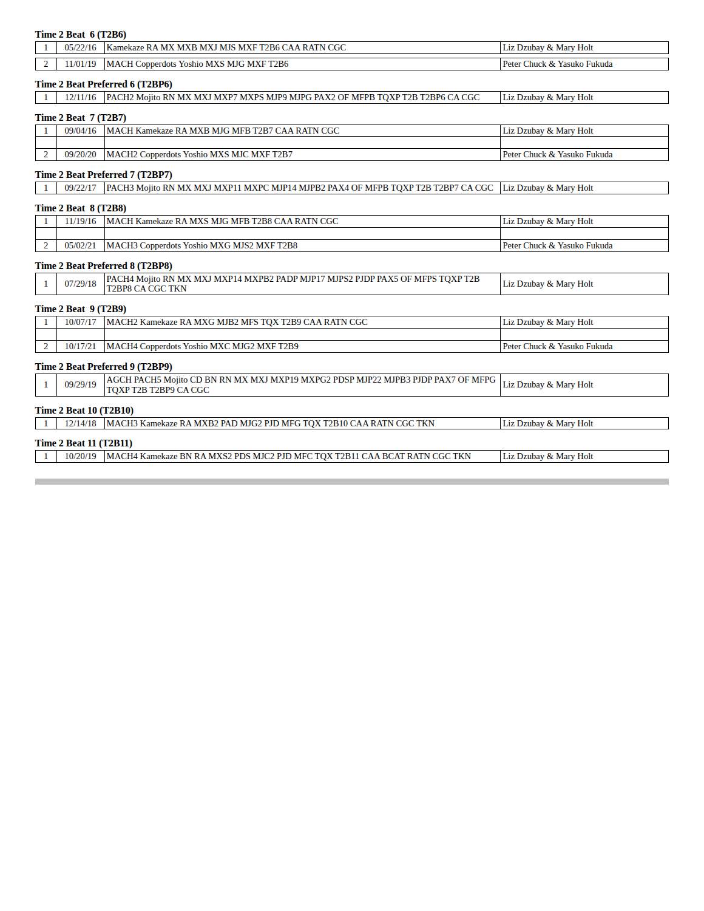Time 2 Beat 6 (T2B6)
| 1 | 05/22/16 | Kamekaze RA MX MXB MXJ MJS MXF T2B6 CAA RATN CGC | Liz Dzubay & Mary Holt |
| 2 | 11/01/19 | MACH Copperdots Yoshio MXS MJG MXF T2B6 | Peter Chuck & Yasuko Fukuda |
Time 2 Beat Preferred 6 (T2BP6)
| 1 | 12/11/16 | PACH2 Mojito RN MX MXJ MXP7 MXPS MJP9 MJPG PAX2 OF MFPB TQXP T2B T2BP6 CA CGC | Liz Dzubay & Mary Holt |
Time 2 Beat 7 (T2B7)
| 1 | 09/04/16 | MACH Kamekaze RA MXB MJG MFB T2B7 CAA RATN CGC | Liz Dzubay & Mary Holt |
| 2 | 09/20/20 | MACH2 Copperdots Yoshio MXS MJC MXF T2B7 | Peter Chuck & Yasuko Fukuda |
Time 2 Beat Preferred 7 (T2BP7)
| 1 | 09/22/17 | PACH3 Mojito RN MX MXJ MXP11 MXPC MJP14 MJPB2 PAX4 OF MFPB TQXP T2B T2BP7 CA CGC | Liz Dzubay & Mary Holt |
Time 2 Beat 8 (T2B8)
| 1 | 11/19/16 | MACH Kamekaze RA MXS MJG MFB T2B8 CAA RATN CGC | Liz Dzubay & Mary Holt |
| 2 | 05/02/21 | MACH3 Copperdots Yoshio MXG MJS2 MXF T2B8 | Peter Chuck & Yasuko Fukuda |
Time 2 Beat Preferred 8 (T2BP8)
| 1 | 07/29/18 | PACH4 Mojito RN MX MXJ MXP14 MXPB2 PADP MJP17 MJPS2 PJDP PAX5 OF MFPS TQXP T2B T2BP8 CA CGC TKN | Liz Dzubay & Mary Holt |
Time 2 Beat 9 (T2B9)
| 1 | 10/07/17 | MACH2 Kamekaze RA MXG MJB2 MFS TQX T2B9 CAA RATN CGC | Liz Dzubay & Mary Holt |
| 2 | 10/17/21 | MACH4 Copperdots Yoshio MXC MJG2 MXF T2B9 | Peter Chuck & Yasuko Fukuda |
Time 2 Beat Preferred 9 (T2BP9)
| 1 | 09/29/19 | AGCH PACH5 Mojito CD BN RN MX MXJ MXP19 MXPG2 PDSP MJP22 MJPB3 PJDP PAX7 OF MFPG TQXP T2B T2BP9 CA CGC | Liz Dzubay & Mary Holt |
Time 2 Beat 10 (T2B10)
| 1 | 12/14/18 | MACH3 Kamekaze RA MXB2 PAD MJG2 PJD MFG TQX T2B10 CAA RATN CGC TKN | Liz Dzubay & Mary Holt |
Time 2 Beat 11 (T2B11)
| 1 | 10/20/19 | MACH4 Kamekaze BN RA MXS2 PDS MJC2 PJD MFC TQX T2B11 CAA BCAT RATN CGC TKN | Liz Dzubay & Mary Holt |